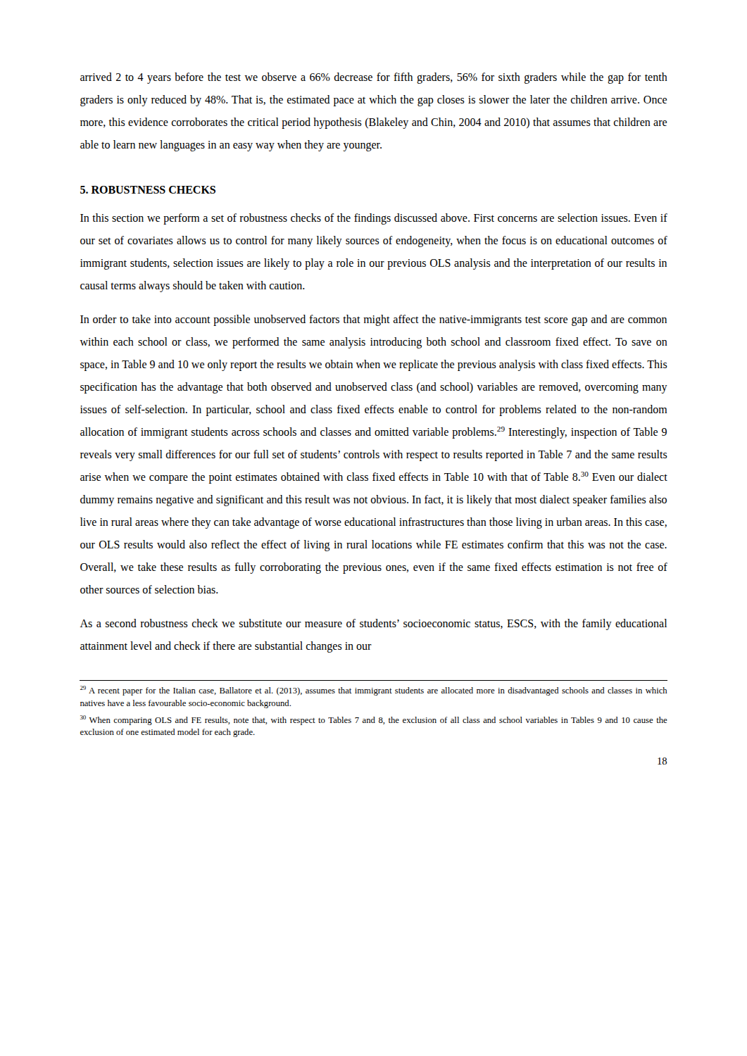arrived 2 to 4 years before the test we observe a 66% decrease for fifth graders, 56% for sixth graders while the gap for tenth graders is only reduced by 48%. That is, the estimated pace at which the gap closes is slower the later the children arrive. Once more, this evidence corroborates the critical period hypothesis (Blakeley and Chin, 2004 and 2010) that assumes that children are able to learn new languages in an easy way when they are younger.
5. ROBUSTNESS CHECKS
In this section we perform a set of robustness checks of the findings discussed above. First concerns are selection issues. Even if our set of covariates allows us to control for many likely sources of endogeneity, when the focus is on educational outcomes of immigrant students, selection issues are likely to play a role in our previous OLS analysis and the interpretation of our results in causal terms always should be taken with caution.
In order to take into account possible unobserved factors that might affect the native-immigrants test score gap and are common within each school or class, we performed the same analysis introducing both school and classroom fixed effect. To save on space, in Table 9 and 10 we only report the results we obtain when we replicate the previous analysis with class fixed effects. This specification has the advantage that both observed and unobserved class (and school) variables are removed, overcoming many issues of self-selection. In particular, school and class fixed effects enable to control for problems related to the non-random allocation of immigrant students across schools and classes and omitted variable problems.29 Interestingly, inspection of Table 9 reveals very small differences for our full set of students’ controls with respect to results reported in Table 7 and the same results arise when we compare the point estimates obtained with class fixed effects in Table 10 with that of Table 8.30 Even our dialect dummy remains negative and significant and this result was not obvious. In fact, it is likely that most dialect speaker families also live in rural areas where they can take advantage of worse educational infrastructures than those living in urban areas. In this case, our OLS results would also reflect the effect of living in rural locations while FE estimates confirm that this was not the case. Overall, we take these results as fully corroborating the previous ones, even if the same fixed effects estimation is not free of other sources of selection bias.
As a second robustness check we substitute our measure of students’ socioeconomic status, ESCS, with the family educational attainment level and check if there are substantial changes in our
29 A recent paper for the Italian case, Ballatore et al. (2013), assumes that immigrant students are allocated more in disadvantaged schools and classes in which natives have a less favourable socio-economic background.
30 When comparing OLS and FE results, note that, with respect to Tables 7 and 8, the exclusion of all class and school variables in Tables 9 and 10 cause the exclusion of one estimated model for each grade.
18